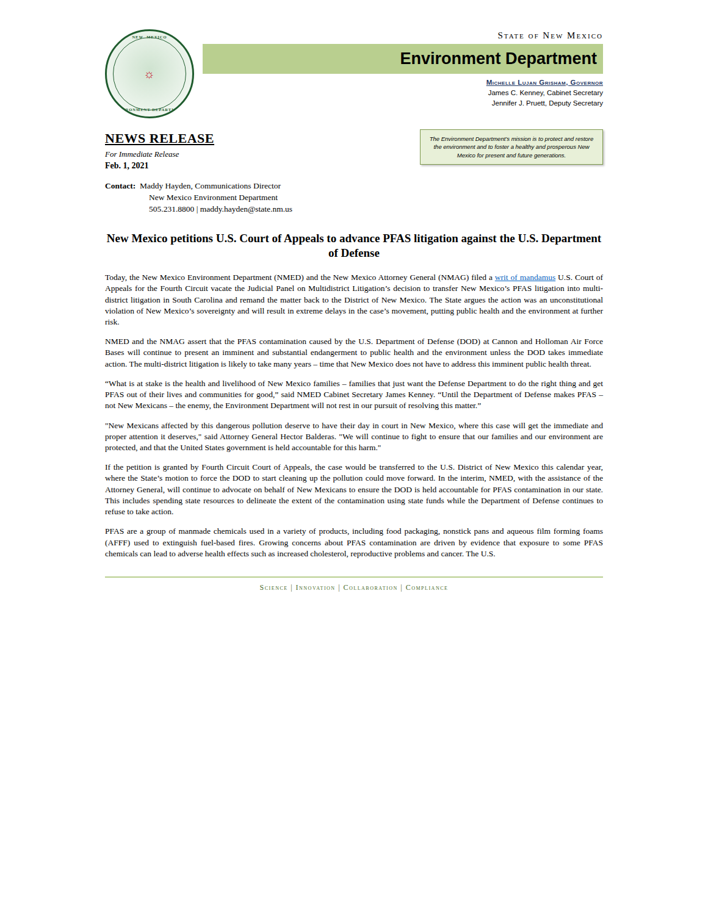NEW MEXICO
☼
ENVIRONMENT DEPARTMENT
State of New Mexico
Environment Department
Michelle Lujan Grisham, Governor
James C. Kenney, Cabinet Secretary
Jennifer J. Pruett, Deputy Secretary
NEWS RELEASE
For Immediate Release
Feb. 1, 2021
The Environment Department’s mission is to protect and restore the environment and to foster a healthy and prosperous New Mexico for present and future generations.
Contact: Maddy Hayden, Communications Director
New Mexico Environment Department
505.231.8800 | maddy.hayden@state.nm.us
New Mexico petitions U.S. Court of Appeals to advance PFAS litigation against the U.S. Department of Defense
Today, the New Mexico Environment Department (NMED) and the New Mexico Attorney General (NMAG) filed a writ of mandamus U.S. Court of Appeals for the Fourth Circuit vacate the Judicial Panel on Multidistrict Litigation’s decision to transfer New Mexico’s PFAS litigation into multi-district litigation in South Carolina and remand the matter back to the District of New Mexico. The State argues the action was an unconstitutional violation of New Mexico’s sovereignty and will result in extreme delays in the case’s movement, putting public health and the environment at further risk.
NMED and the NMAG assert that the PFAS contamination caused by the U.S. Department of Defense (DOD) at Cannon and Holloman Air Force Bases will continue to present an imminent and substantial endangerment to public health and the environment unless the DOD takes immediate action. The multi-district litigation is likely to take many years – time that New Mexico does not have to address this imminent public health threat.
“What is at stake is the health and livelihood of New Mexico families – families that just want the Defense Department to do the right thing and get PFAS out of their lives and communities for good,” said NMED Cabinet Secretary James Kenney. “Until the Department of Defense makes PFAS – not New Mexicans – the enemy, the Environment Department will not rest in our pursuit of resolving this matter.”
"New Mexicans affected by this dangerous pollution deserve to have their day in court in New Mexico, where this case will get the immediate and proper attention it deserves," said Attorney General Hector Balderas. "We will continue to fight to ensure that our families and our environment are protected, and that the United States government is held accountable for this harm."
If the petition is granted by Fourth Circuit Court of Appeals, the case would be transferred to the U.S. District of New Mexico this calendar year, where the State’s motion to force the DOD to start cleaning up the pollution could move forward. In the interim, NMED, with the assistance of the Attorney General, will continue to advocate on behalf of New Mexicans to ensure the DOD is held accountable for PFAS contamination in our state. This includes spending state resources to delineate the extent of the contamination using state funds while the Department of Defense continues to refuse to take action.
PFAS are a group of manmade chemicals used in a variety of products, including food packaging, nonstick pans and aqueous film forming foams (AFFF) used to extinguish fuel-based fires. Growing concerns about PFAS contamination are driven by evidence that exposure to some PFAS chemicals can lead to adverse health effects such as increased cholesterol, reproductive problems and cancer. The U.S.
Science | Innovation | Collaboration | Compliance